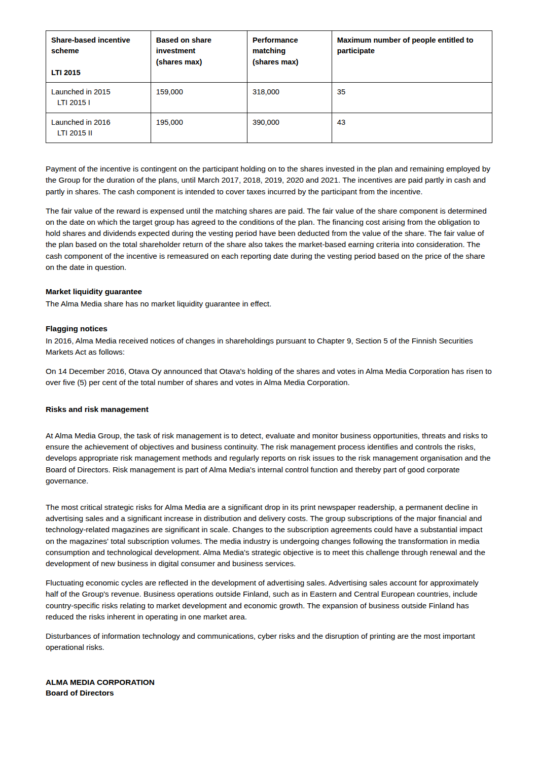| Share-based incentive scheme LTI 2015 | Based on share investment (shares max) | Performance matching (shares max) | Maximum number of people entitled to participate |
| --- | --- | --- | --- |
| Launched in 2015 LTI 2015 I | 159,000 | 318,000 | 35 |
| Launched in 2016 LTI 2015 II | 195,000 | 390,000 | 43 |
Payment of the incentive is contingent on the participant holding on to the shares invested in the plan and remaining employed by the Group for the duration of the plans, until March 2017, 2018, 2019, 2020 and 2021. The incentives are paid partly in cash and partly in shares. The cash component is intended to cover taxes incurred by the participant from the incentive.
The fair value of the reward is expensed until the matching shares are paid. The fair value of the share component is determined on the date on which the target group has agreed to the conditions of the plan. The financing cost arising from the obligation to hold shares and dividends expected during the vesting period have been deducted from the value of the share. The fair value of the plan based on the total shareholder return of the share also takes the market-based earning criteria into consideration. The cash component of the incentive is remeasured on each reporting date during the vesting period based on the price of the share on the date in question.
Market liquidity guarantee
The Alma Media share has no market liquidity guarantee in effect.
Flagging notices
In 2016, Alma Media received notices of changes in shareholdings pursuant to Chapter 9, Section 5 of the Finnish Securities Markets Act as follows:
On 14 December 2016, Otava Oy announced that Otava's holding of the shares and votes in Alma Media Corporation has risen to over five (5) per cent of the total number of shares and votes in Alma Media Corporation.
Risks and risk management
At Alma Media Group, the task of risk management is to detect, evaluate and monitor business opportunities, threats and risks to ensure the achievement of objectives and business continuity. The risk management process identifies and controls the risks, develops appropriate risk management methods and regularly reports on risk issues to the risk management organisation and the Board of Directors. Risk management is part of Alma Media's internal control function and thereby part of good corporate governance.
The most critical strategic risks for Alma Media are a significant drop in its print newspaper readership, a permanent decline in advertising sales and a significant increase in distribution and delivery costs. The group subscriptions of the major financial and technology-related magazines are significant in scale. Changes to the subscription agreements could have a substantial impact on the magazines' total subscription volumes. The media industry is undergoing changes following the transformation in media consumption and technological development. Alma Media's strategic objective is to meet this challenge through renewal and the development of new business in digital consumer and business services.
Fluctuating economic cycles are reflected in the development of advertising sales. Advertising sales account for approximately half of the Group's revenue. Business operations outside Finland, such as in Eastern and Central European countries, include country-specific risks relating to market development and economic growth. The expansion of business outside Finland has reduced the risks inherent in operating in one market area.
Disturbances of information technology and communications, cyber risks and the disruption of printing are the most important operational risks.
ALMA MEDIA CORPORATION
Board of Directors